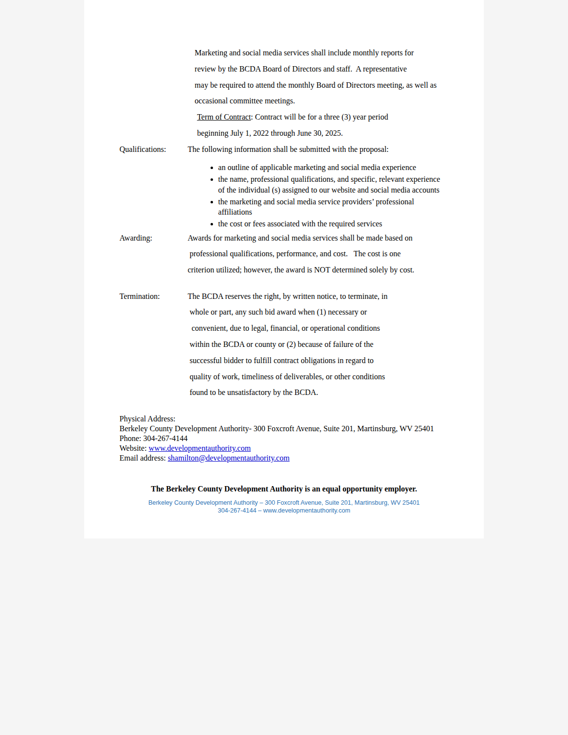Marketing and social media services shall include monthly reports for
review by the BCDA Board of Directors and staff. A representative
may be required to attend the monthly Board of Directors meeting, as well as
occasional committee meetings.
Term of Contract: Contract will be for a three (3) year period
beginning July 1, 2022 through June 30, 2025.
Qualifications:
The following information shall be submitted with the proposal:
an outline of applicable marketing and social media experience
the name, professional qualifications, and specific, relevant experience of the individual (s) assigned to our website and social media accounts
the marketing and social media service providers’ professional affiliations
the cost or fees associated with the required services
Awarding:
Awards for marketing and social media services shall be made based on
professional qualifications, performance, and cost. The cost is one
criterion utilized; however, the award is NOT determined solely by cost.
Termination:
The BCDA reserves the right, by written notice, to terminate, in
whole or part, any such bid award when (1) necessary or
convenient, due to legal, financial, or operational conditions
within the BCDA or county or (2) because of failure of the
successful bidder to fulfill contract obligations in regard to
quality of work, timeliness of deliverables, or other conditions
found to be unsatisfactory by the BCDA.
Physical Address:
Berkeley County Development Authority- 300 Foxcroft Avenue, Suite 201, Martinsburg, WV 25401
Phone: 304-267-4144
Website: www.developmentauthority.com
Email address: shamilton@developmentauthority.com
The Berkeley County Development Authority is an equal opportunity employer.
Berkeley County Development Authority – 300 Foxcroft Avenue, Suite 201, Martinsburg, WV 25401
304-267-4144 – www.developmentauthority.com